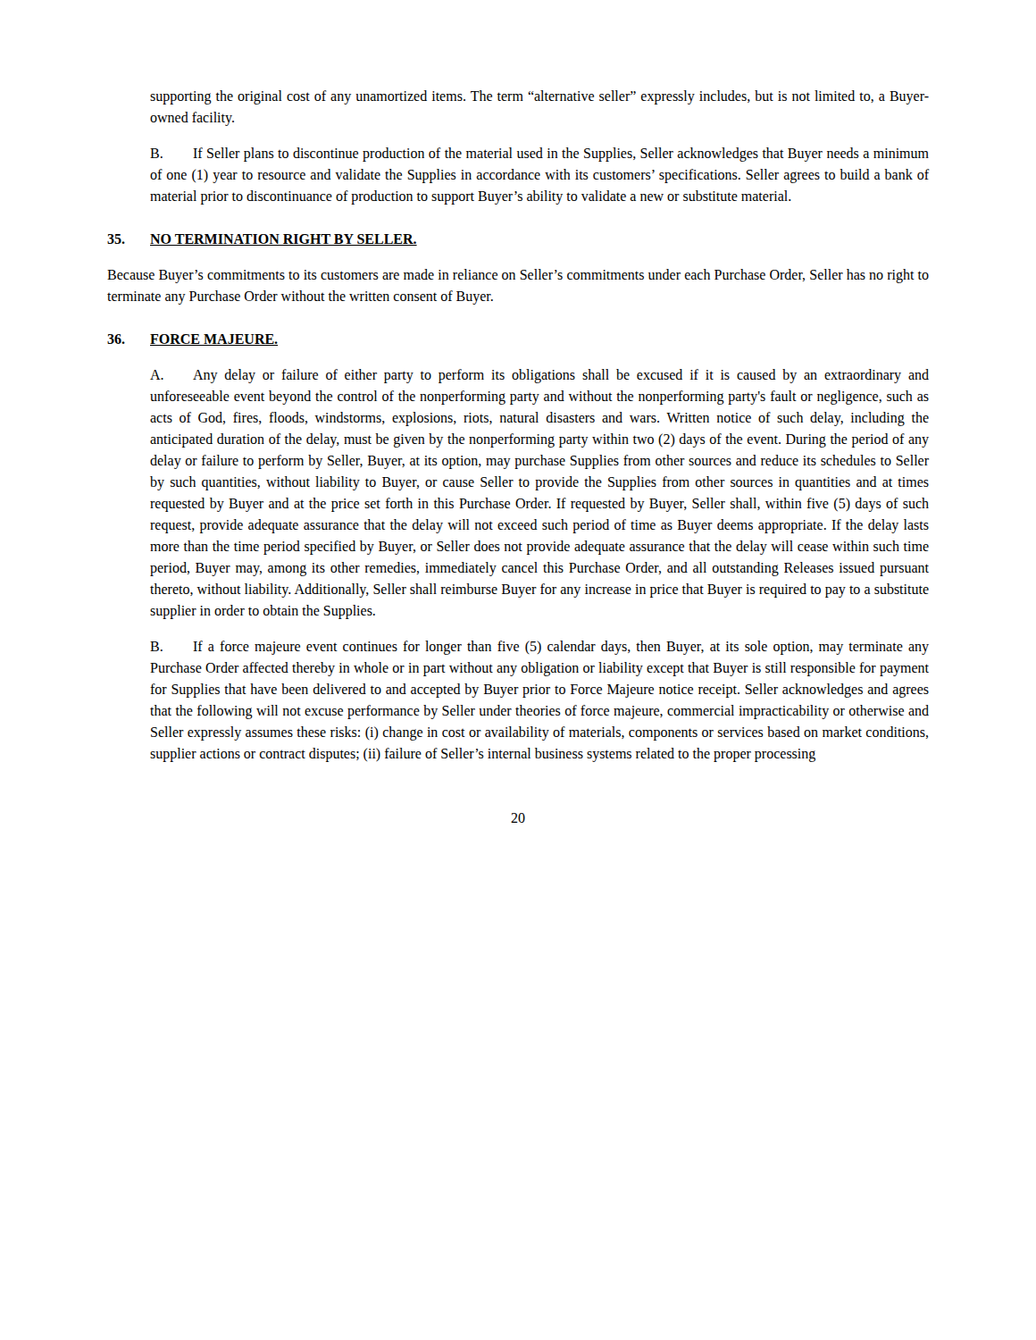supporting the original cost of any unamortized items. The term “alternative seller” expressly includes, but is not limited to, a Buyer-owned facility.
B. If Seller plans to discontinue production of the material used in the Supplies, Seller acknowledges that Buyer needs a minimum of one (1) year to resource and validate the Supplies in accordance with its customers’ specifications. Seller agrees to build a bank of material prior to discontinuance of production to support Buyer’s ability to validate a new or substitute material.
35. NO TERMINATION RIGHT BY SELLER.
Because Buyer’s commitments to its customers are made in reliance on Seller’s commitments under each Purchase Order, Seller has no right to terminate any Purchase Order without the written consent of Buyer.
36. FORCE MAJEURE.
A. Any delay or failure of either party to perform its obligations shall be excused if it is caused by an extraordinary and unforeseeable event beyond the control of the nonperforming party and without the nonperforming party's fault or negligence, such as acts of God, fires, floods, windstorms, explosions, riots, natural disasters and wars. Written notice of such delay, including the anticipated duration of the delay, must be given by the nonperforming party within two (2) days of the event. During the period of any delay or failure to perform by Seller, Buyer, at its option, may purchase Supplies from other sources and reduce its schedules to Seller by such quantities, without liability to Buyer, or cause Seller to provide the Supplies from other sources in quantities and at times requested by Buyer and at the price set forth in this Purchase Order. If requested by Buyer, Seller shall, within five (5) days of such request, provide adequate assurance that the delay will not exceed such period of time as Buyer deems appropriate. If the delay lasts more than the time period specified by Buyer, or Seller does not provide adequate assurance that the delay will cease within such time period, Buyer may, among its other remedies, immediately cancel this Purchase Order, and all outstanding Releases issued pursuant thereto, without liability. Additionally, Seller shall reimburse Buyer for any increase in price that Buyer is required to pay to a substitute supplier in order to obtain the Supplies.
B. If a force majeure event continues for longer than five (5) calendar days, then Buyer, at its sole option, may terminate any Purchase Order affected thereby in whole or in part without any obligation or liability except that Buyer is still responsible for payment for Supplies that have been delivered to and accepted by Buyer prior to Force Majeure notice receipt. Seller acknowledges and agrees that the following will not excuse performance by Seller under theories of force majeure, commercial impracticability or otherwise and Seller expressly assumes these risks: (i) change in cost or availability of materials, components or services based on market conditions, supplier actions or contract disputes; (ii) failure of Seller’s internal business systems related to the proper processing
20